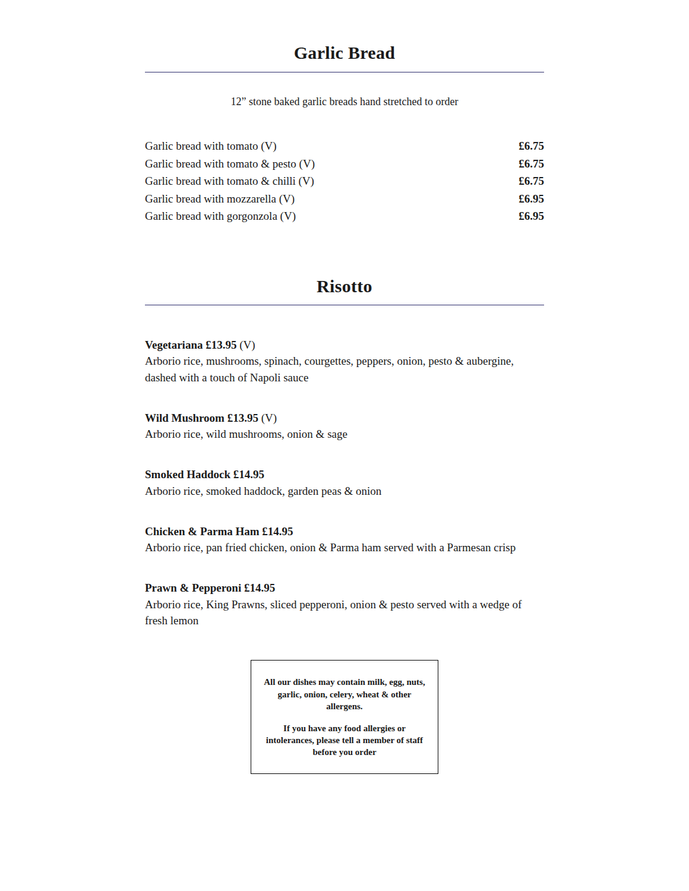Garlic Bread
12” stone baked garlic breads hand stretched to order
Garlic bread with tomato (V)£6.75
Garlic bread with tomato & pesto (V)£6.75
Garlic bread with tomato & chilli (V)£6.75
Garlic bread with mozzarella (V)£6.95
Garlic bread with gorgonzola (V)£6.95
Risotto
Vegetariana £13.95 (V)
Arborio rice, mushrooms, spinach, courgettes, peppers, onion, pesto & aubergine, dashed with a touch of Napoli sauce
Wild Mushroom £13.95 (V)
Arborio rice, wild mushrooms, onion & sage
Smoked Haddock £14.95
Arborio rice, smoked haddock, garden peas & onion
Chicken & Parma Ham £14.95
Arborio rice, pan fried chicken, onion & Parma ham served with a Parmesan crisp
Prawn & Pepperoni £14.95
Arborio rice, King Prawns, sliced pepperoni, onion & pesto served with a wedge of fresh lemon
All our dishes may contain milk, egg, nuts, garlic, onion, celery, wheat & other allergens.
If you have any food allergies or intolerances, please tell a member of staff before you order